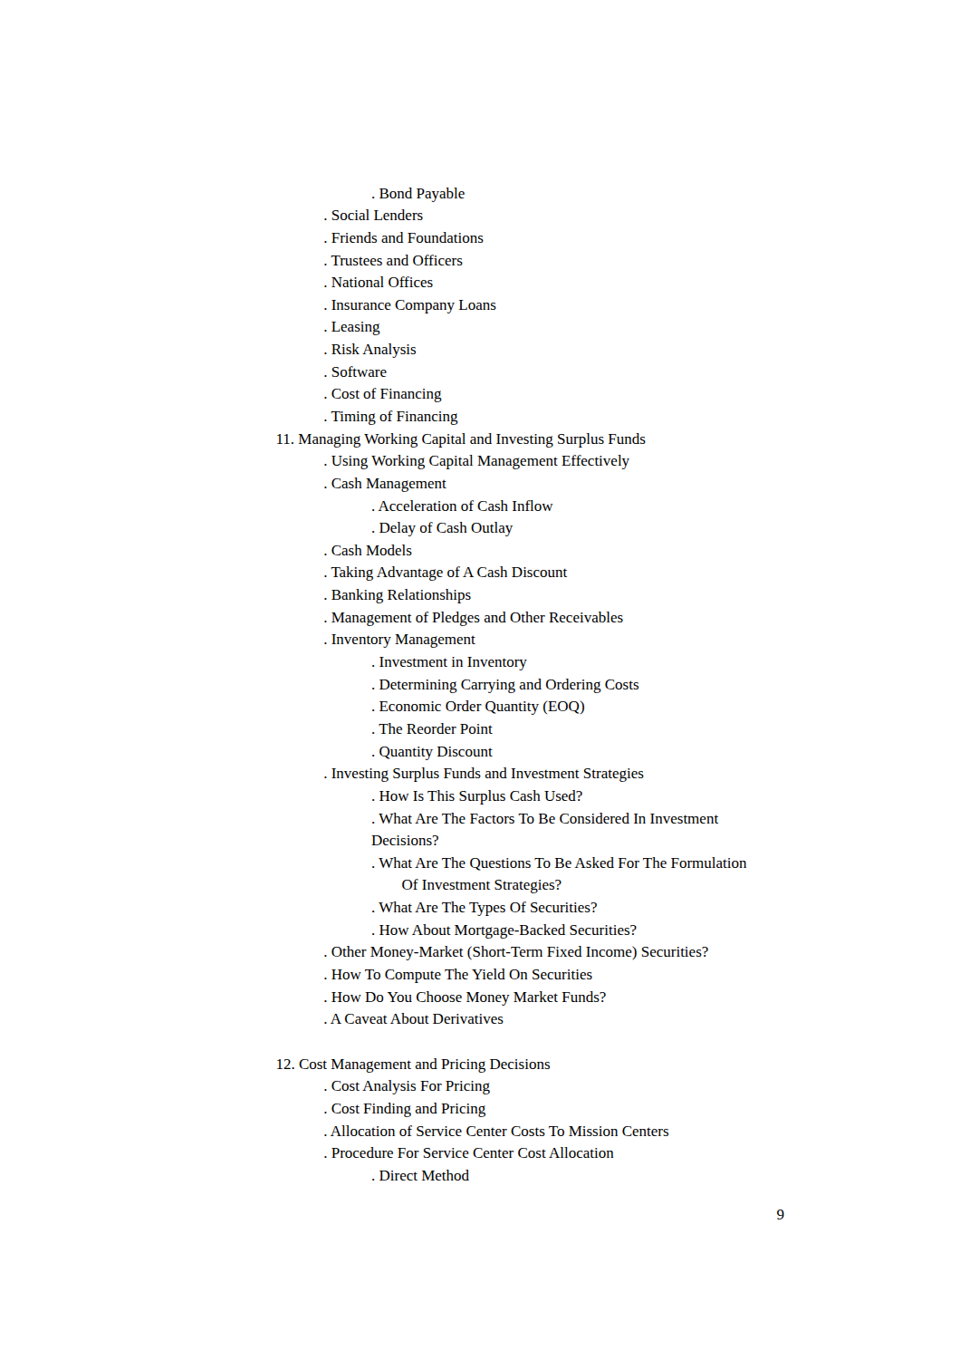. Bond Payable
. Social Lenders
. Friends and Foundations
. Trustees and Officers
. National Offices
. Insurance Company Loans
. Leasing
. Risk Analysis
. Software
. Cost of Financing
. Timing of Financing
11. Managing Working Capital and Investing Surplus Funds
. Using Working Capital Management Effectively
. Cash Management
. Acceleration of Cash Inflow
. Delay of Cash Outlay
. Cash Models
. Taking Advantage of A Cash Discount
. Banking Relationships
. Management of Pledges and Other Receivables
. Inventory Management
. Investment in Inventory
. Determining Carrying and Ordering Costs
. Economic Order Quantity (EOQ)
. The Reorder Point
. Quantity Discount
. Investing Surplus Funds and Investment Strategies
. How Is This Surplus Cash Used?
. What Are The Factors To Be Considered In Investment Decisions?
. What Are The Questions To Be Asked For The Formulation Of Investment Strategies?
. What Are The Types Of Securities?
. How About Mortgage-Backed Securities?
. Other Money-Market (Short-Term Fixed Income) Securities?
. How To Compute The Yield On Securities
. How Do You Choose Money Market Funds?
. A Caveat About Derivatives
12. Cost Management and Pricing Decisions
. Cost Analysis For Pricing
. Cost Finding and Pricing
. Allocation of Service Center Costs To Mission Centers
. Procedure For Service Center Cost Allocation
. Direct Method
9